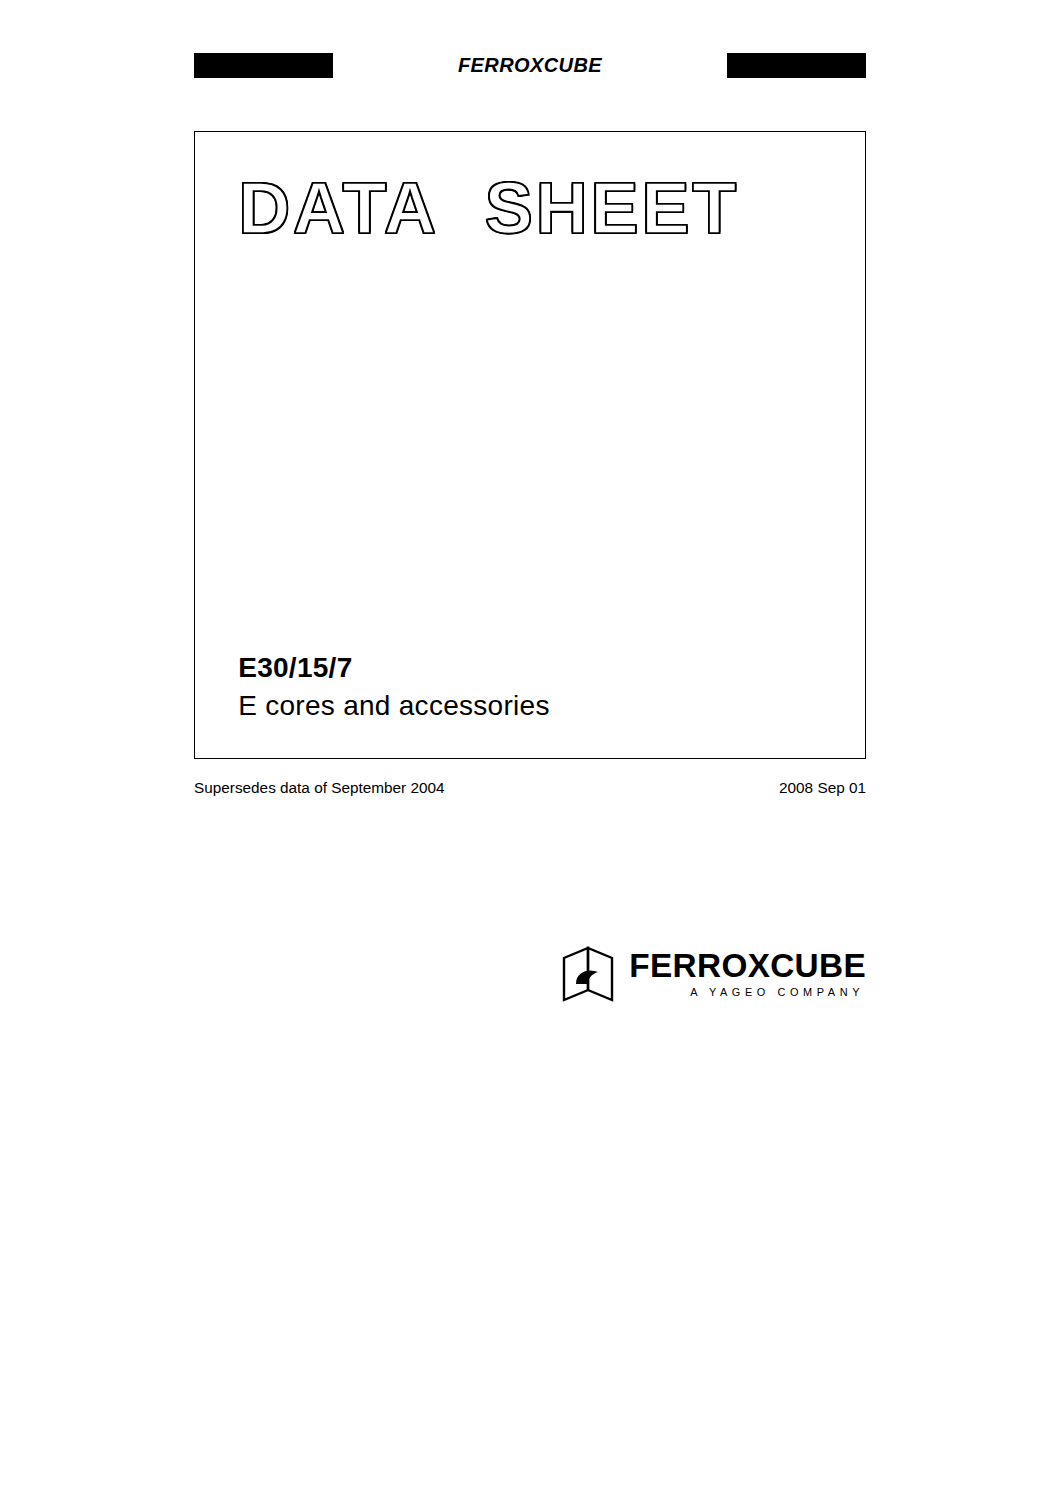FERROXCUBE
DATA SHEET
E30/15/7
E cores and accessories
Supersedes data of September 2004 2008 Sep 01
FERROXCUBE
A YAGEO COMPANY